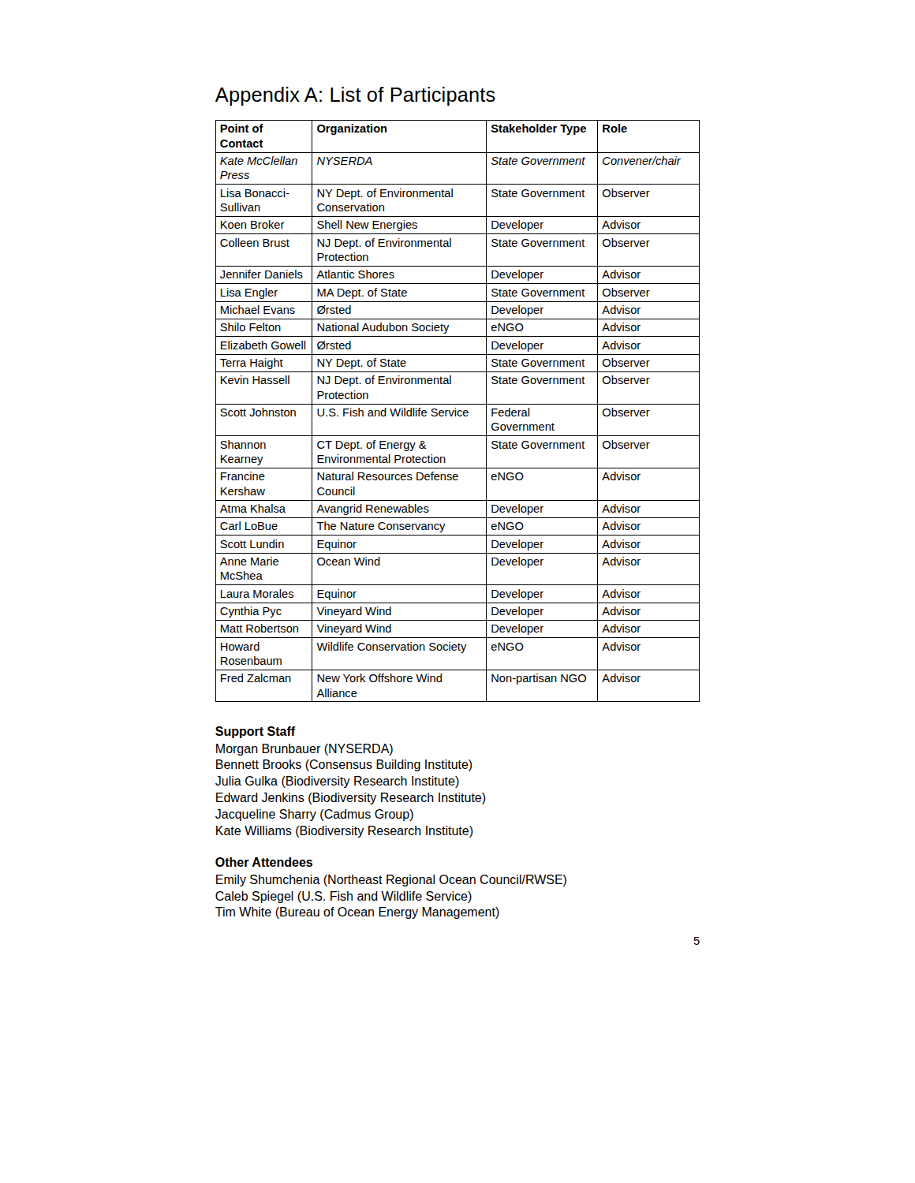Appendix A: List of Participants
| Point of Contact | Organization | Stakeholder Type | Role |
| --- | --- | --- | --- |
| Kate McClellan Press | NYSERDA | State Government | Convener/chair |
| Lisa Bonacci-Sullivan | NY Dept. of Environmental Conservation | State Government | Observer |
| Koen Broker | Shell New Energies | Developer | Advisor |
| Colleen Brust | NJ Dept. of Environmental Protection | State Government | Observer |
| Jennifer Daniels | Atlantic Shores | Developer | Advisor |
| Lisa Engler | MA Dept. of State | State Government | Observer |
| Michael Evans | Ørsted | Developer | Advisor |
| Shilo Felton | National Audubon Society | eNGO | Advisor |
| Elizabeth Gowell | Ørsted | Developer | Advisor |
| Terra Haight | NY Dept. of State | State Government | Observer |
| Kevin Hassell | NJ Dept. of Environmental Protection | State Government | Observer |
| Scott Johnston | U.S. Fish and Wildlife Service | Federal Government | Observer |
| Shannon Kearney | CT Dept. of Energy & Environmental Protection | State Government | Observer |
| Francine Kershaw | Natural Resources Defense Council | eNGO | Advisor |
| Atma Khalsa | Avangrid Renewables | Developer | Advisor |
| Carl LoBue | The Nature Conservancy | eNGO | Advisor |
| Scott Lundin | Equinor | Developer | Advisor |
| Anne Marie McShea | Ocean Wind | Developer | Advisor |
| Laura Morales | Equinor | Developer | Advisor |
| Cynthia Pyc | Vineyard Wind | Developer | Advisor |
| Matt Robertson | Vineyard Wind | Developer | Advisor |
| Howard Rosenbaum | Wildlife Conservation Society | eNGO | Advisor |
| Fred Zalcman | New York Offshore Wind Alliance | Non-partisan NGO | Advisor |
Support Staff
Morgan Brunbauer (NYSERDA)
Bennett Brooks (Consensus Building Institute)
Julia Gulka (Biodiversity Research Institute)
Edward Jenkins (Biodiversity Research Institute)
Jacqueline Sharry (Cadmus Group)
Kate Williams (Biodiversity Research Institute)
Other Attendees
Emily Shumchenia (Northeast Regional Ocean Council/RWSE)
Caleb Spiegel (U.S. Fish and Wildlife Service)
Tim White (Bureau of Ocean Energy Management)
5